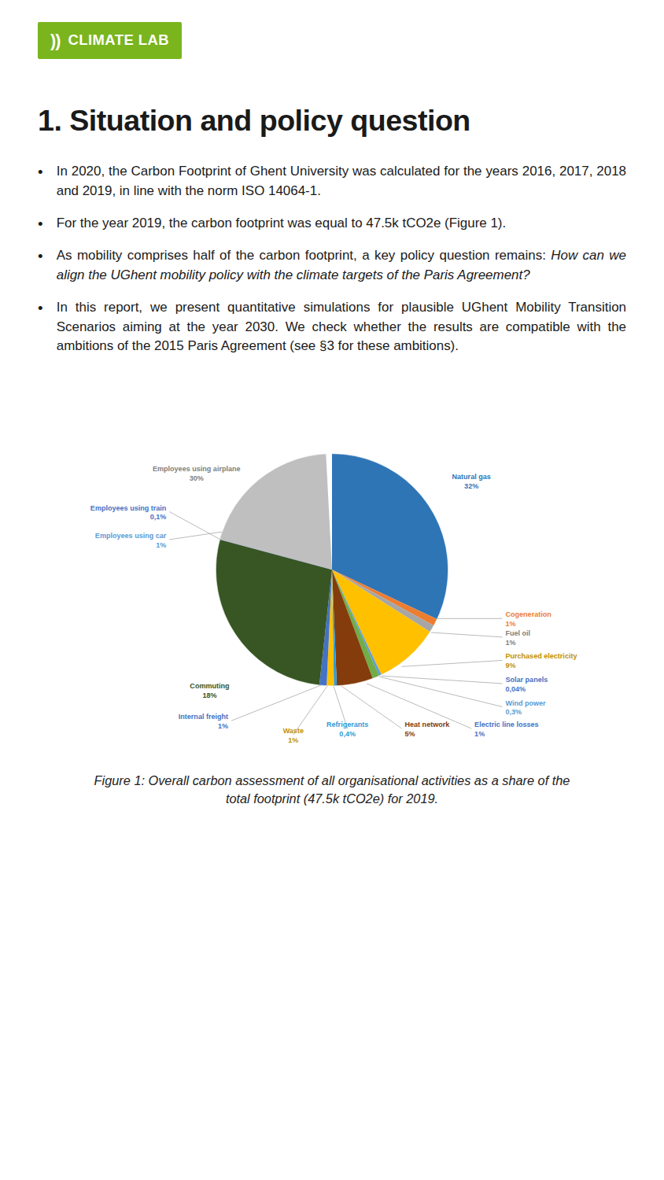)) Climate Lab
1. Situation and policy question
In 2020, the Carbon Footprint of Ghent University was calculated for the years 2016, 2017, 2018 and 2019, in line with the norm ISO 14064-1.
For the year 2019, the carbon footprint was equal to 47.5k tCO2e (Figure 1).
As mobility comprises half of the carbon footprint, a key policy question remains: How can we align the UGhent mobility policy with the climate targets of the Paris Agreement?
In this report, we present quantitative simulations for plausible UGhent Mobility Transition Scenarios aiming at the year 2030. We check whether the results are compatible with the ambitions of the 2015 Paris Agreement (see §3 for these ambitions).
Overall carbon assessment of all organisational activities as a share of the total footprint for 2019 Pie chart. Natural gas 32 percent; Employees using airplane 30 percent; Commuting 18 percent; Purchased electricity 9 percent; Heat network 5 percent; Cogeneration 1 percent; Fuel oil 1 percent; Electric line losses 1 percent; Internal freight 1 percent; Waste 1 percent; Employees using car 1 percent; Refrigerants 0.4 percent; Wind power 0.3 percent; Employees using train 0.1 percent; Solar panels 0.04 percent. Natural gas 32% Employees using airplane 30% Cogeneration 1% Fuel oil 1% Purchased electricity 9% Solar panels 0,04% Wind power 0,3% Electric line losses 1% Heat network 5% Refrigerants 0,4% Waste 1% Internal freight 1% Commuting 18% Employees using car 1% Employees using train 0,1%
Figure 1: Overall carbon assessment of all organisational activities as a share of the total footprint (47.5k tCO2e) for 2019.